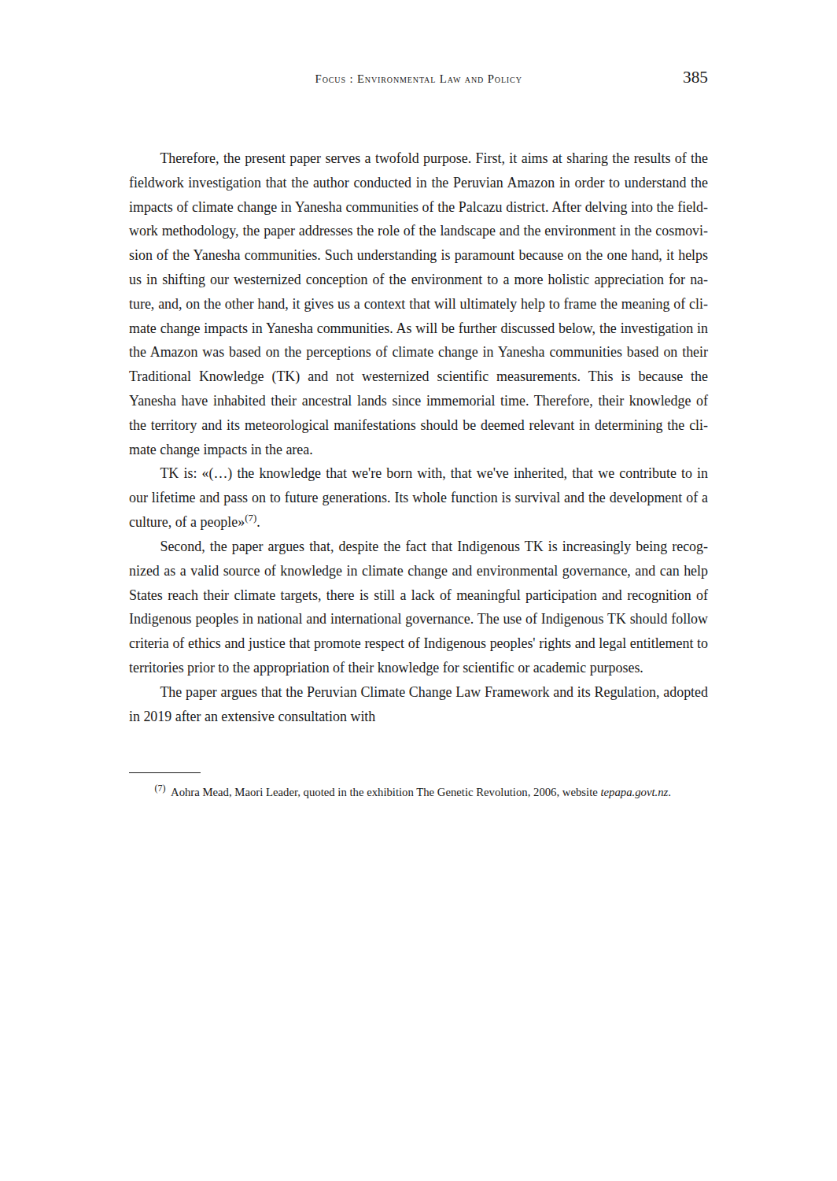Focus : Environmental Law and Policy 385
Therefore, the present paper serves a twofold purpose. First, it aims at sharing the results of the fieldwork investigation that the author conducted in the Peruvian Amazon in order to understand the impacts of climate change in Yanesha communities of the Palcazu district. After delving into the fieldwork methodology, the paper addresses the role of the landscape and the environment in the cosmovision of the Yanesha communities. Such understanding is paramount because on the one hand, it helps us in shifting our westernized conception of the environment to a more holistic appreciation for nature, and, on the other hand, it gives us a context that will ultimately help to frame the meaning of climate change impacts in Yanesha communities. As will be further discussed below, the investigation in the Amazon was based on the perceptions of climate change in Yanesha communities based on their Traditional Knowledge (TK) and not westernized scientific measurements. This is because the Yanesha have inhabited their ancestral lands since immemorial time. Therefore, their knowledge of the territory and its meteorological manifestations should be deemed relevant in determining the climate change impacts in the area.
TK is: «(…) the knowledge that we're born with, that we've inherited, that we contribute to in our lifetime and pass on to future generations. Its whole function is survival and the development of a culture, of a people»(7).
Second, the paper argues that, despite the fact that Indigenous TK is increasingly being recognized as a valid source of knowledge in climate change and environmental governance, and can help States reach their climate targets, there is still a lack of meaningful participation and recognition of Indigenous peoples in national and international governance. The use of Indigenous TK should follow criteria of ethics and justice that promote respect of Indigenous peoples' rights and legal entitlement to territories prior to the appropriation of their knowledge for scientific or academic purposes.
The paper argues that the Peruvian Climate Change Law Framework and its Regulation, adopted in 2019 after an extensive consultation with
(7) Aohra Mead, Maori Leader, quoted in the exhibition The Genetic Revolution, 2006, website tepapa.govt.nz.